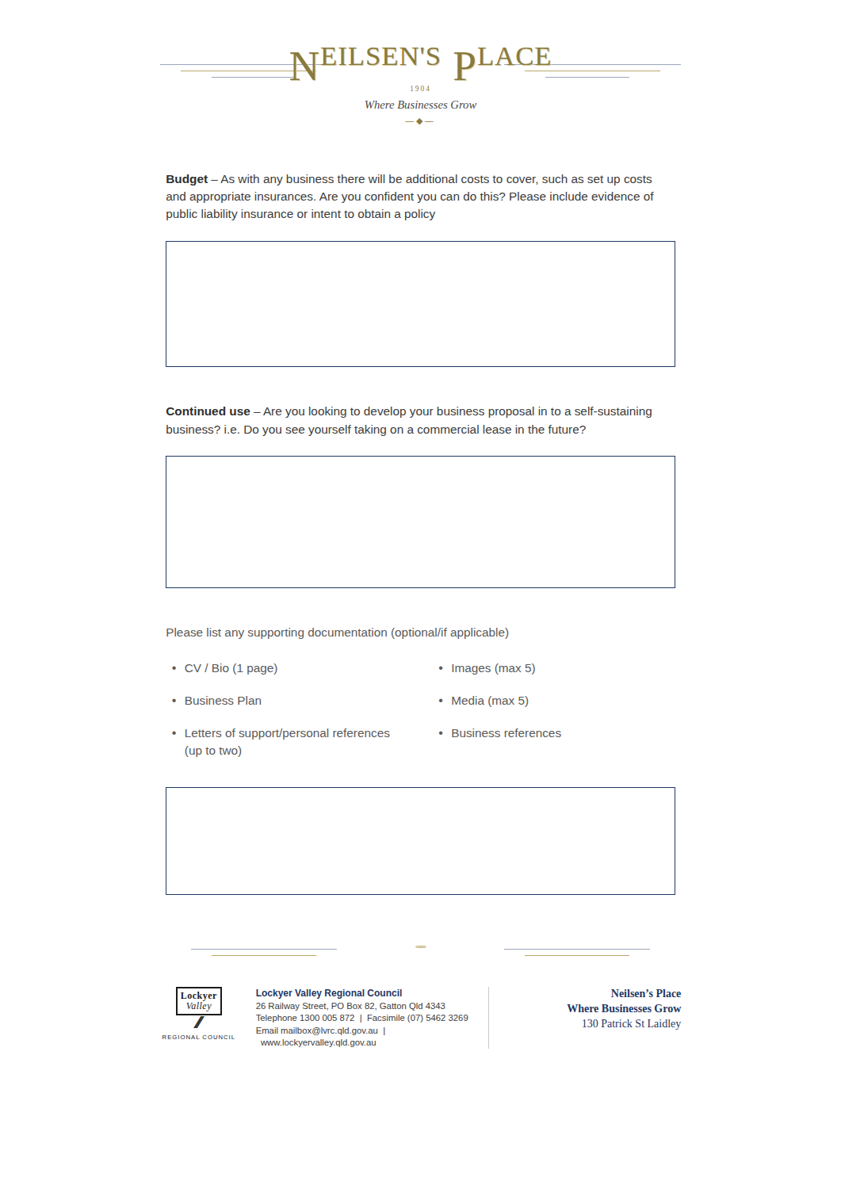NEILSEN'S PLACE
1904
Where Businesses Grow
—◆—
Budget – As with any business there will be additional costs to cover, such as set up costs and appropriate insurances. Are you confident you can do this? Please include evidence of public liability insurance or intent to obtain a policy
Continued use – Are you looking to develop your business proposal in to a self-sustaining business? i.e. Do you see yourself taking on a commercial lease in the future?
Please list any supporting documentation (optional/if applicable)
CV / Bio (1 page)
Business Plan
Letters of support/personal references (up to two)
Images (max 5)
Media (max 5)
Business references
LockyerValley
⁄⁄⁄
REGIONAL COUNCIL
Lockyer Valley Regional Council
26 Railway Street, PO Box 82, Gatton Qld 4343
Telephone 1300 005 872 | Facsimile (07) 5462 3269
Email mailbox@lvrc.qld.gov.au | www.lockyervalley.qld.gov.au
Neilsen’s Place
Where Businesses Grow
130 Patrick St Laidley